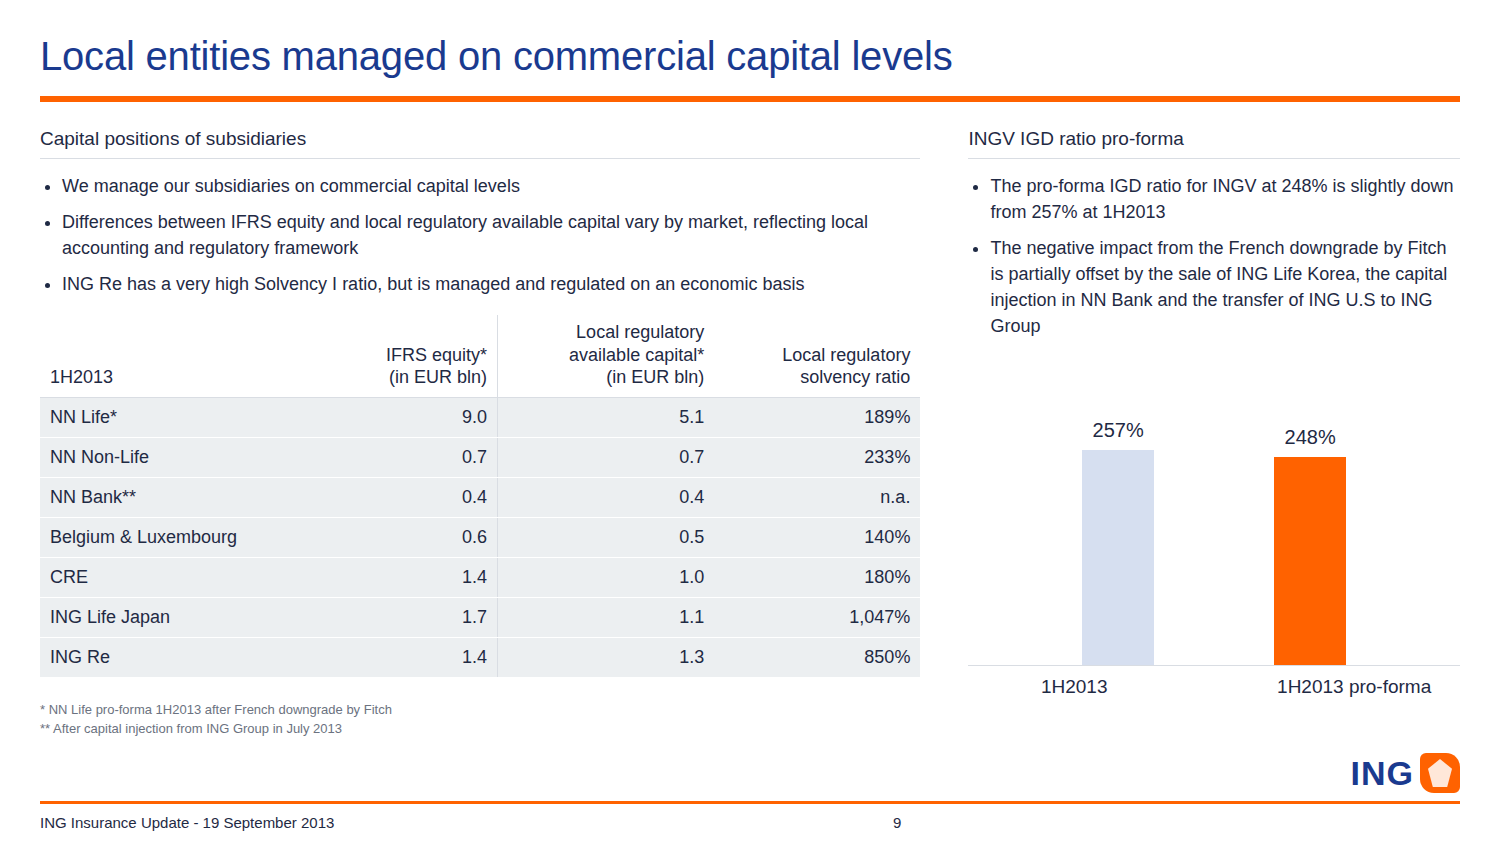Local entities managed on commercial capital levels
Capital positions of subsidiaries
We manage our subsidiaries on commercial capital levels
Differences between IFRS equity and local regulatory available capital vary by market, reflecting local accounting and regulatory framework
ING Re has a very high Solvency I ratio, but is managed and regulated on an economic basis
| 1H2013 | IFRS equity* (in EUR bln) | Local regulatory available capital* (in EUR bln) | Local regulatory solvency ratio |
| --- | --- | --- | --- |
| NN Life* | 9.0 | 5.1 | 189% |
| NN Non-Life | 0.7 | 0.7 | 233% |
| NN Bank** | 0.4 | 0.4 | n.a. |
| Belgium & Luxembourg | 0.6 | 0.5 | 140% |
| CRE | 1.4 | 1.0 | 180% |
| ING Life Japan | 1.7 | 1.1 | 1,047% |
| ING Re | 1.4 | 1.3 | 850% |
* NN Life pro-forma 1H2013 after French downgrade by Fitch
** After capital injection from ING Group in July 2013
INGV IGD ratio pro-forma
The pro-forma IGD ratio for INGV at 248% is slightly down from 257% at 1H2013
The negative impact from the French downgrade by Fitch is partially offset by the sale of ING Life Korea, the capital injection in NN Bank and the transfer of ING U.S to ING Group
257%
248%
1H2013 1H2013 pro-forma
ING
ING Insurance Update - 19 September 2013
9